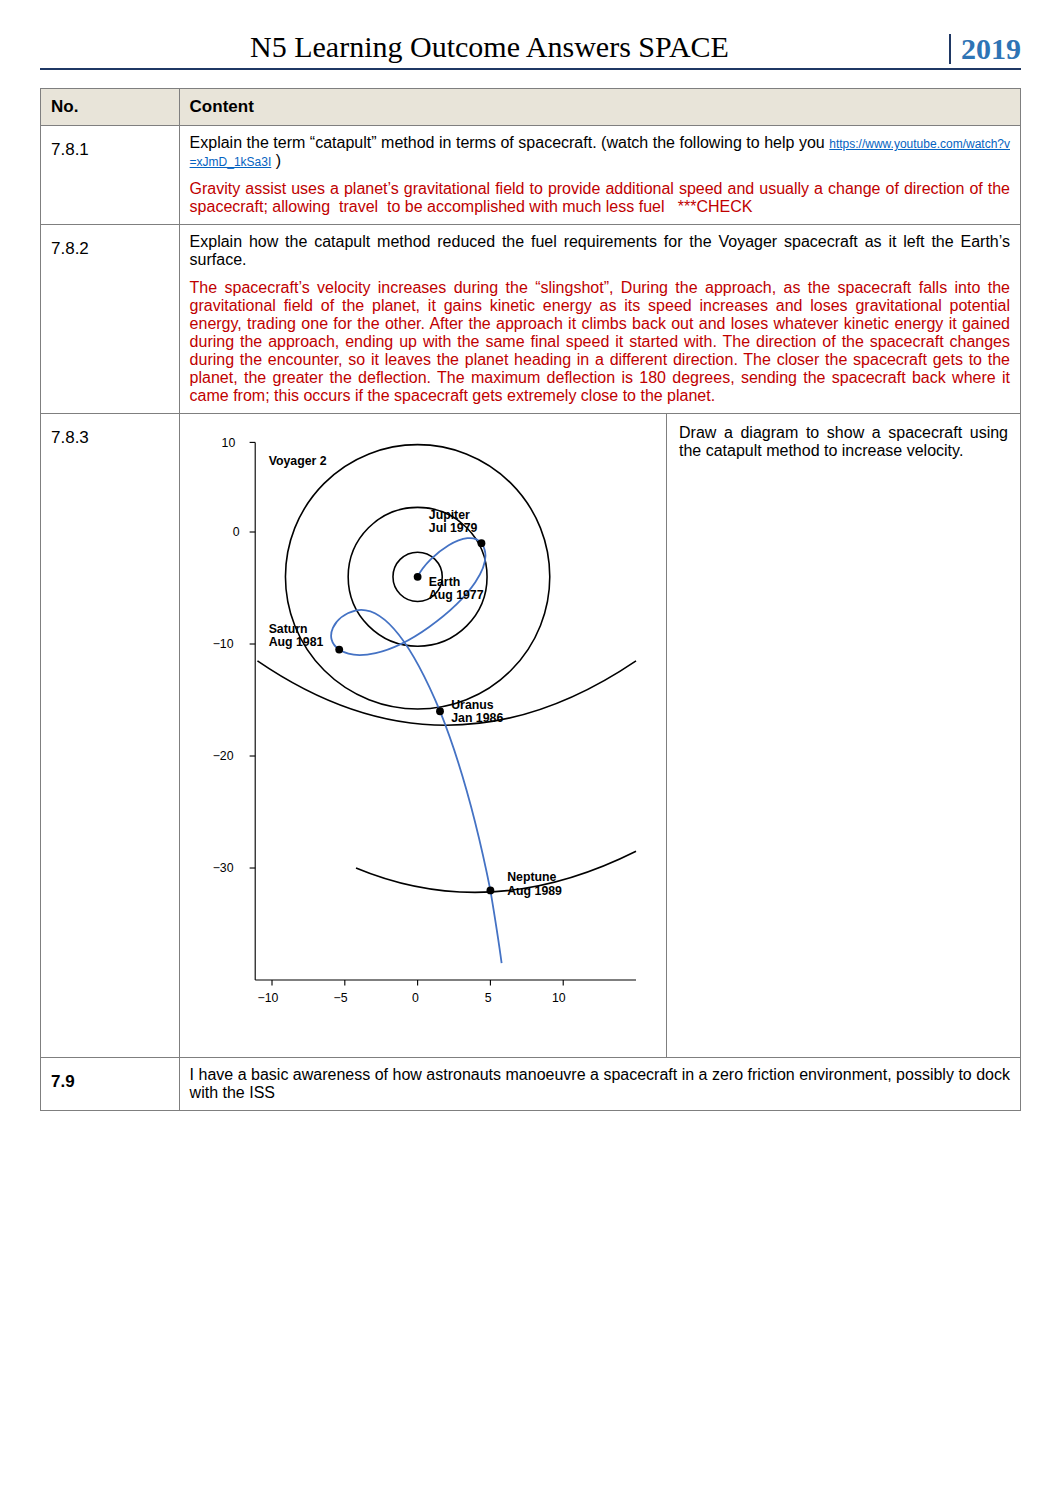N5 Learning Outcome Answers SPACE
2019
| No. | Content |
| --- | --- |
| 7.8.1 | Explain the term “catapult” method in terms of spacecraft. (watch the following to help you https://www.youtube.com/watch?v=xJmD_1kSa3I ) Gravity assist uses a planet’s gravitational field to provide additional speed and usually a change of direction of the spacecraft; allowing travel to be accomplished with much less fuel ***CHECK |
| 7.8.2 | Explain how the catapult method reduced the fuel requirements for the Voyager spacecraft as it left the Earth’s surface. The spacecraft’s velocity increases during the “slingshot”, During the approach, as the spacecraft falls into the gravitational field of the planet, it gains kinetic energy as its speed increases and loses gravitational potential energy, trading one for the other. After the approach it climbs back out and loses whatever kinetic energy it gained during the approach, ending up with the same final speed it started with. The direction of the spacecraft changes during the encounter, so it leaves the planet heading in a different direction. The closer the spacecraft gets to the planet, the greater the deflection. The maximum deflection is 180 degrees, sending the spacecraft back where it came from; this occurs if the spacecraft gets extremely close to the planet. |
| 7.8.3 | 10 0 −10 −20 −30 −10 −5 0 5 10 Voyager 2 Jupiter Jul 1979 Saturn Aug 1981 Earth Aug 1977 Uranus Jan 1986 Neptune Aug 1989 Draw a diagram to show a spacecraft using the catapult method to increase velocity. |
| 7.9 | I have a basic awareness of how astronauts manoeuvre a spacecraft in a zero friction environment, possibly to dock with the ISS |